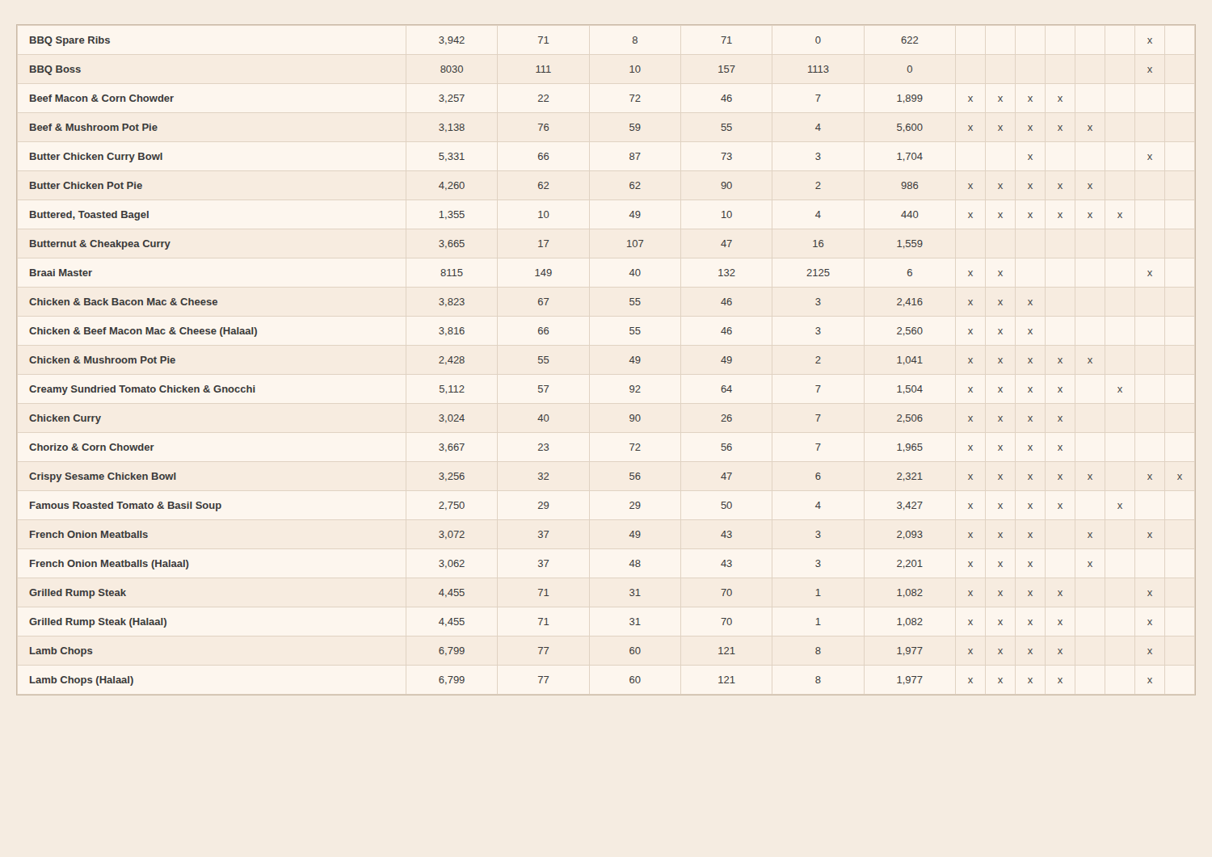| BBQ Spare Ribs | 3,942 | 71 | 8 | 71 | 0 | 622 | | | | | | | x | |
| BBQ Boss | 8030 | 111 | 10 | 157 | 1113 | 0 | | | | | | | x | |
| Beef Macon & Corn Chowder | 3,257 | 22 | 72 | 46 | 7 | 1,899 | x | x | x | x | | | | |
| Beef & Mushroom Pot Pie | 3,138 | 76 | 59 | 55 | 4 | 5,600 | x | x | x | x | x | | | |
| Butter Chicken Curry Bowl | 5,331 | 66 | 87 | 73 | 3 | 1,704 | | | x | | | | x | |
| Butter Chicken Pot Pie | 4,260 | 62 | 62 | 90 | 2 | 986 | x | x | x | x | x | | | |
| Buttered, Toasted Bagel | 1,355 | 10 | 49 | 10 | 4 | 440 | x | x | x | x | x | x | | |
| Butternut & Cheakpea Curry | 3,665 | 17 | 107 | 47 | 16 | 1,559 | | | | | | | | |
| Braai Master | 8115 | 149 | 40 | 132 | 2125 | 6 | x | x | | | | | x | |
| Chicken & Back Bacon Mac & Cheese | 3,823 | 67 | 55 | 46 | 3 | 2,416 | x | x | x | | | | | |
| Chicken & Beef Macon Mac & Cheese (Halaal) | 3,816 | 66 | 55 | 46 | 3 | 2,560 | x | x | x | | | | | |
| Chicken & Mushroom Pot Pie | 2,428 | 55 | 49 | 49 | 2 | 1,041 | x | x | x | x | x | | | |
| Creamy Sundried Tomato Chicken & Gnocchi | 5,112 | 57 | 92 | 64 | 7 | 1,504 | x | x | x | x | | x | | |
| Chicken Curry | 3,024 | 40 | 90 | 26 | 7 | 2,506 | x | x | x | x | | | | |
| Chorizo & Corn Chowder | 3,667 | 23 | 72 | 56 | 7 | 1,965 | x | x | x | x | | | | |
| Crispy Sesame Chicken Bowl | 3,256 | 32 | 56 | 47 | 6 | 2,321 | x | x | x | x | x | | x | x |
| Famous Roasted Tomato & Basil Soup | 2,750 | 29 | 29 | 50 | 4 | 3,427 | x | x | x | x | | x | | |
| French Onion Meatballs | 3,072 | 37 | 49 | 43 | 3 | 2,093 | x | x | x | | x | | x | |
| French Onion Meatballs (Halaal) | 3,062 | 37 | 48 | 43 | 3 | 2,201 | x | x | x | | x | | | |
| Grilled Rump Steak | 4,455 | 71 | 31 | 70 | 1 | 1,082 | x | x | x | x | | | x | |
| Grilled Rump Steak (Halaal) | 4,455 | 71 | 31 | 70 | 1 | 1,082 | x | x | x | x | | | x | |
| Lamb Chops | 6,799 | 77 | 60 | 121 | 8 | 1,977 | x | x | x | x | | | x | |
| Lamb Chops (Halaal) | 6,799 | 77 | 60 | 121 | 8 | 1,977 | x | x | x | x | | | x | |